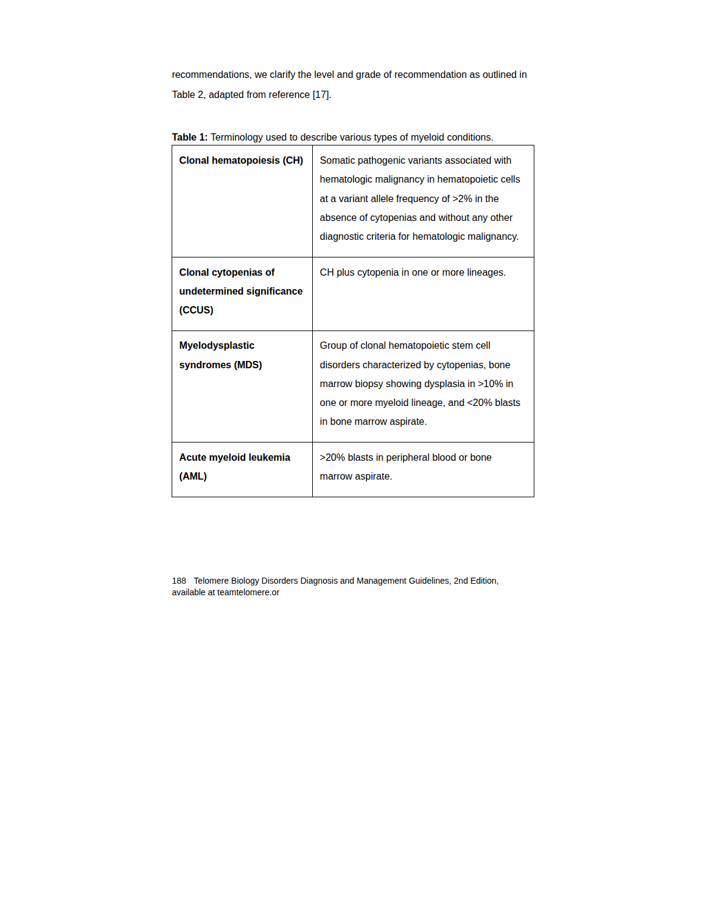recommendations, we clarify the level and grade of recommendation as outlined in Table 2, adapted from reference [17].
Table 1: Terminology used to describe various types of myeloid conditions.
| Clonal hematopoiesis (CH) | Somatic pathogenic variants associated with hematologic malignancy in hematopoietic cells at a variant allele frequency of >2% in the absence of cytopenias and without any other diagnostic criteria for hematologic malignancy. |
| Clonal cytopenias of undetermined significance (CCUS) | CH plus cytopenia in one or more lineages. |
| Myelodysplastic syndromes (MDS) | Group of clonal hematopoietic stem cell disorders characterized by cytopenias, bone marrow biopsy showing dysplasia in >10% in one or more myeloid lineage, and <20% blasts in bone marrow aspirate. |
| Acute myeloid leukemia (AML) | >20% blasts in peripheral blood or bone marrow aspirate. |
188 Telomere Biology Disorders Diagnosis and Management Guidelines, 2nd Edition, available at teamtelomere.or